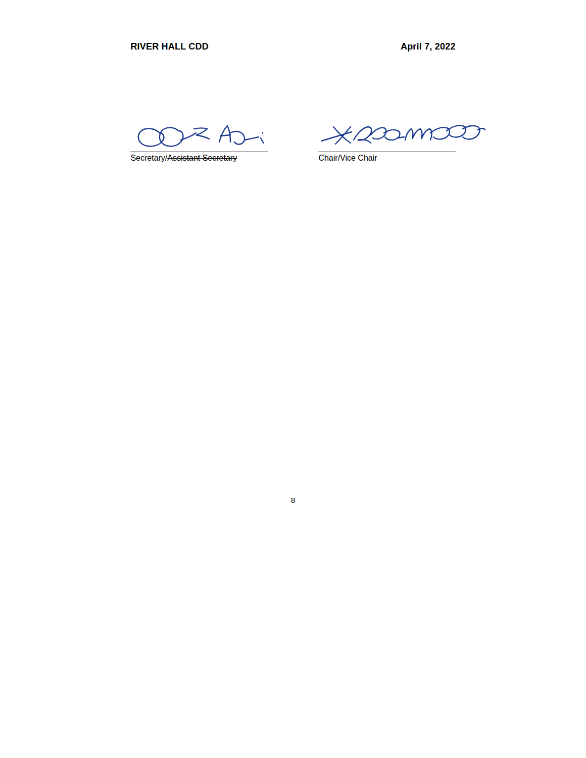River Hall CDD April 7, 2022
Secretary/Assistant Secretary
Chair/Vice Chair
8